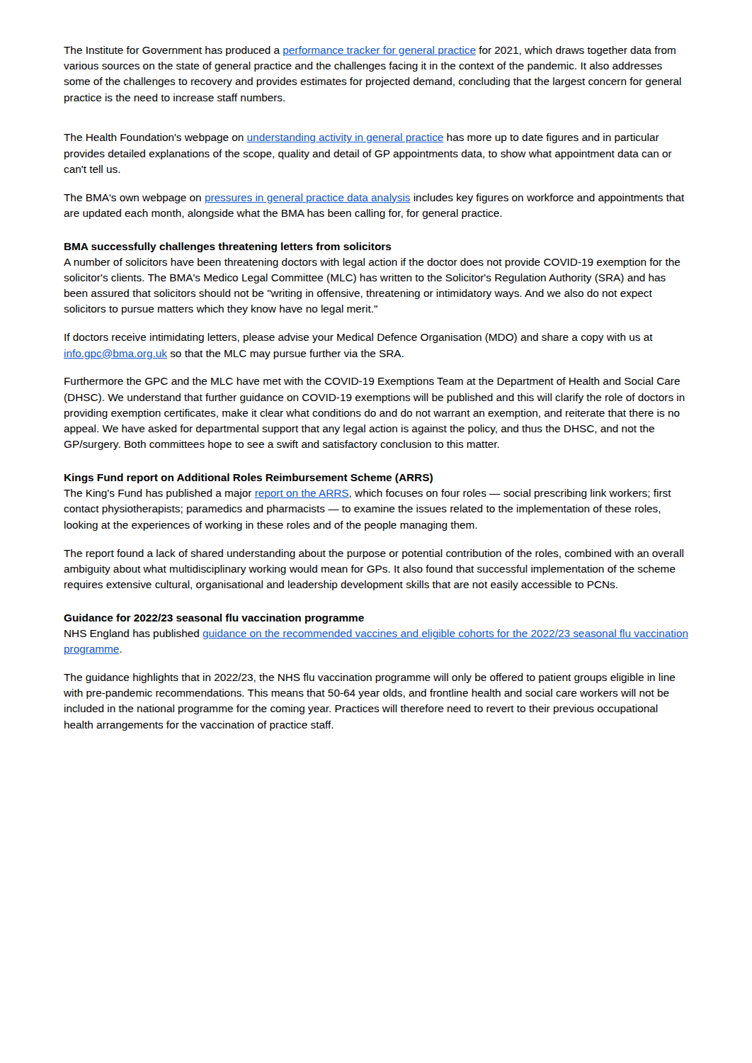The Institute for Government has produced a performance tracker for general practice for 2021, which draws together data from various sources on the state of general practice and the challenges facing it in the context of the pandemic. It also addresses some of the challenges to recovery and provides estimates for projected demand, concluding that the largest concern for general practice is the need to increase staff numbers.
The Health Foundation's webpage on understanding activity in general practice has more up to date figures and in particular provides detailed explanations of the scope, quality and detail of GP appointments data, to show what appointment data can or can't tell us.
The BMA's own webpage on pressures in general practice data analysis includes key figures on workforce and appointments that are updated each month, alongside what the BMA has been calling for, for general practice.
BMA successfully challenges threatening letters from solicitors
A number of solicitors have been threatening doctors with legal action if the doctor does not provide COVID-19 exemption for the solicitor's clients. The BMA's Medico Legal Committee (MLC) has written to the Solicitor's Regulation Authority (SRA) and has been assured that solicitors should not be "writing in offensive, threatening or intimidatory ways. And we also do not expect solicitors to pursue matters which they know have no legal merit."
If doctors receive intimidating letters, please advise your Medical Defence Organisation (MDO) and share a copy with us at info.gpc@bma.org.uk so that the MLC may pursue further via the SRA.
Furthermore the GPC and the MLC have met with the COVID-19 Exemptions Team at the Department of Health and Social Care (DHSC). We understand that further guidance on COVID-19 exemptions will be published and this will clarify the role of doctors in providing exemption certificates, make it clear what conditions do and do not warrant an exemption, and reiterate that there is no appeal. We have asked for departmental support that any legal action is against the policy, and thus the DHSC, and not the GP/surgery. Both committees hope to see a swift and satisfactory conclusion to this matter.
Kings Fund report on Additional Roles Reimbursement Scheme (ARRS)
The King's Fund has published a major report on the ARRS, which focuses on four roles — social prescribing link workers; first contact physiotherapists; paramedics and pharmacists — to examine the issues related to the implementation of these roles, looking at the experiences of working in these roles and of the people managing them.
The report found a lack of shared understanding about the purpose or potential contribution of the roles, combined with an overall ambiguity about what multidisciplinary working would mean for GPs. It also found that successful implementation of the scheme requires extensive cultural, organisational and leadership development skills that are not easily accessible to PCNs.
Guidance for 2022/23 seasonal flu vaccination programme
NHS England has published guidance on the recommended vaccines and eligible cohorts for the 2022/23 seasonal flu vaccination programme.
The guidance highlights that in 2022/23, the NHS flu vaccination programme will only be offered to patient groups eligible in line with pre-pandemic recommendations. This means that 50-64 year olds, and frontline health and social care workers will not be included in the national programme for the coming year. Practices will therefore need to revert to their previous occupational health arrangements for the vaccination of practice staff.